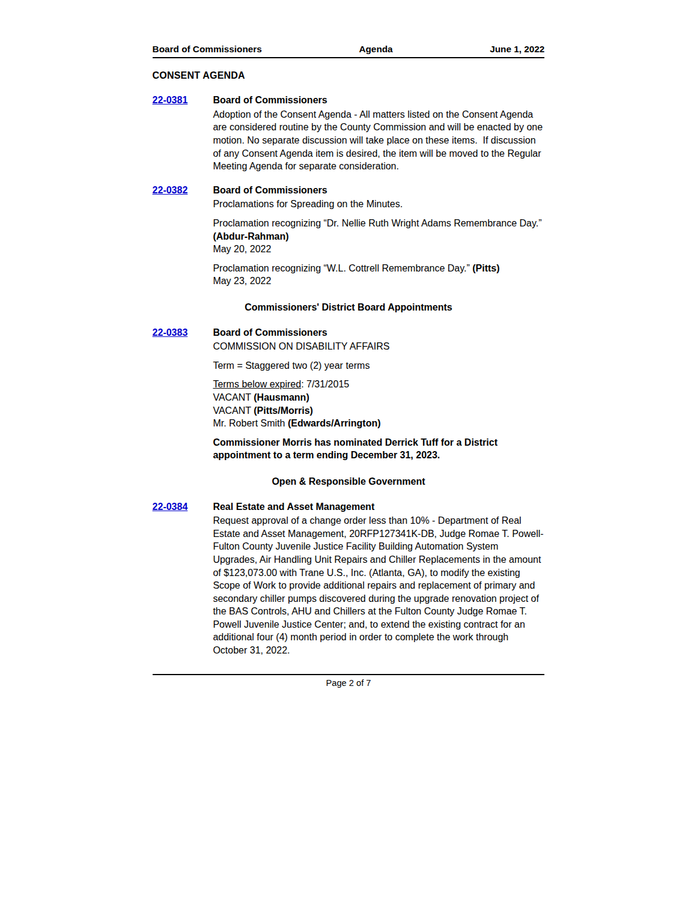Board of Commissioners
Agenda
June 1, 2022
CONSENT AGENDA
22-0381
Board of Commissioners
Adoption of the Consent Agenda - All matters listed on the Consent Agenda are considered routine by the County Commission and will be enacted by one motion. No separate discussion will take place on these items. If discussion of any Consent Agenda item is desired, the item will be moved to the Regular Meeting Agenda for separate consideration.
22-0382
Board of Commissioners
Proclamations for Spreading on the Minutes.
Proclamation recognizing “Dr. Nellie Ruth Wright Adams Remembrance Day.” (Abdur-Rahman)
May 20, 2022
Proclamation recognizing “W.L. Cottrell Remembrance Day.” (Pitts)
May 23, 2022
Commissioners' District Board Appointments
22-0383
Board of Commissioners
COMMISSION ON DISABILITY AFFAIRS
Term = Staggered two (2) year terms
Terms below expired: 7/31/2015
VACANT (Hausmann)
VACANT (Pitts/Morris)
Mr. Robert Smith (Edwards/Arrington)
Commissioner Morris has nominated Derrick Tuff for a District appointment to a term ending December 31, 2023.
Open & Responsible Government
22-0384
Real Estate and Asset Management
Request approval of a change order less than 10% - Department of Real Estate and Asset Management, 20RFP127341K-DB, Judge Romae T. Powell-Fulton County Juvenile Justice Facility Building Automation System Upgrades, Air Handling Unit Repairs and Chiller Replacements in the amount of $123,073.00 with Trane U.S., Inc. (Atlanta, GA), to modify the existing Scope of Work to provide additional repairs and replacement of primary and secondary chiller pumps discovered during the upgrade renovation project of the BAS Controls, AHU and Chillers at the Fulton County Judge Romae T. Powell Juvenile Justice Center; and, to extend the existing contract for an additional four (4) month period in order to complete the work through October 31, 2022.
Page 2 of 7